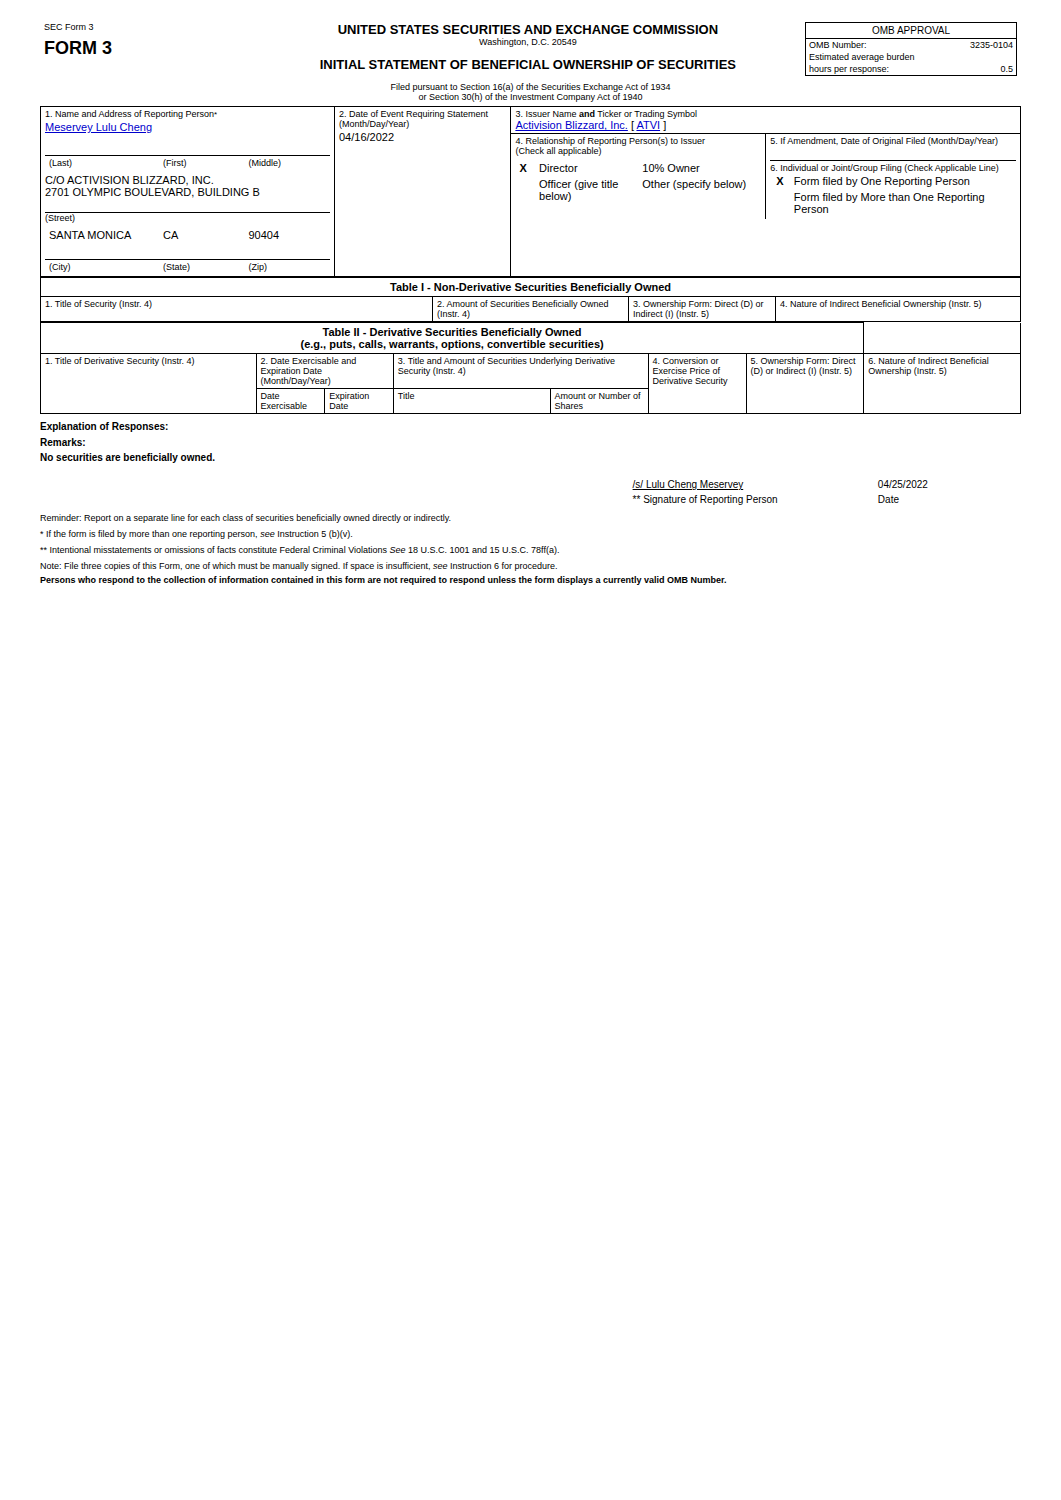| SEC Form 3 FORM 3 | UNITED STATES SECURITIES AND EXCHANGE COMMISSION Washington, D.C. 20549 INITIAL STATEMENT OF BENEFICIAL OWNERSHIP OF SECURITIES | OMB APPROVAL / OMB Number: / 3235-0104 / / Estimated average burden / / hours per response: / 0.5 / |
Filed pursuant to Section 16(a) of the Securities Exchange Act of 1934
or Section 30(h) of the Investment Company Act of 1940
| 1. Name and Address of Reporting Person * Meservey Lulu Cheng / (Last) / (First) / (Middle) / C/O ACTIVISION BLIZZARD, INC. 2701 OLYMPIC BOULEVARD, BUILDING B (Street) / SANTA MONICA / CA / 90404 / / (City) / (State) / (Zip) / | 2. Date of Event Requiring Statement (Month/Day/Year) 04/16/2022 | / 3. Issuer Name and Ticker or Trading Symbol Activision Blizzard, Inc. [ ATVI ] / / 4. Relationship of Reporting Person(s) to Issuer (Check all applicable) / X / Director / 10% Owner / / / Officer (give title below) / Other (specify below) / / 5. If Amendment, Date of Original Filed (Month/Day/Year) 6. Individual or Joint/Group Filing (Check Applicable Line) / X / Form filed by One Reporting Person / / / Form filed by More than One Reporting Person / / |
| Table I - Non-Derivative Securities Beneficially Owned |
| 1. Title of Security (Instr. 4) | 2. Amount of Securities Beneficially Owned (Instr. 4) | 3. Ownership Form: Direct (D) or Indirect (I) (Instr. 5) | 4. Nature of Indirect Beneficial Ownership (Instr. 5) |
| Table II - Derivative Securities Beneficially Owned (e.g., puts, calls, warrants, options, convertible securities) |
| 1. Title of Derivative Security (Instr. 4) | 2. Date Exercisable and Expiration Date (Month/Day/Year) | 3. Title and Amount of Securities Underlying Derivative Security (Instr. 4) | 4. Conversion or Exercise Price of Derivative Security | 5. Ownership Form: Direct (D) or Indirect (I) (Instr. 5) | 6. Nature of Indirect Beneficial Ownership (Instr. 5) |
| / Date Exercisable / Expiration Date / | Title | Amount or Number of Shares |
Explanation of Responses:
Remarks:
No securities are beneficially owned.
| | /s/ Lulu Cheng Meservey | 04/25/2022 |
| | ** Signature of Reporting Person | Date |
Reminder: Report on a separate line for each class of securities beneficially owned directly or indirectly.
* If the form is filed by more than one reporting person, see Instruction 5 (b)(v).
** Intentional misstatements or omissions of facts constitute Federal Criminal Violations See 18 U.S.C. 1001 and 15 U.S.C. 78ff(a).
Note: File three copies of this Form, one of which must be manually signed. If space is insufficient, see Instruction 6 for procedure.
Persons who respond to the collection of information contained in this form are not required to respond unless the form displays a currently valid OMB Number.